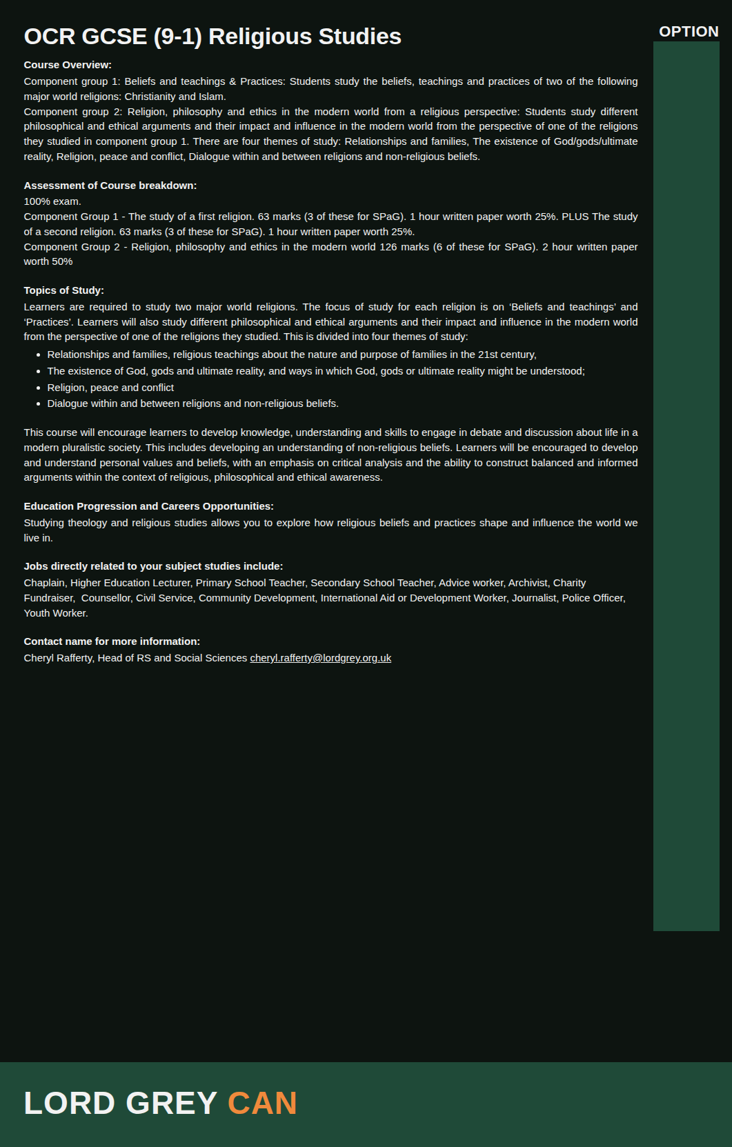OPTION
OCR GCSE (9-1) Religious Studies
Course Overview:
Component group 1: Beliefs and teachings & Practices: Students study the beliefs, teachings and practices of two of the following major world religions: Christianity and Islam.
Component group 2: Religion, philosophy and ethics in the modern world from a religious perspective: Students study different philosophical and ethical arguments and their impact and influence in the modern world from the perspective of one of the religions they studied in component group 1. There are four themes of study: Relationships and families, The existence of God/gods/ultimate reality, Religion, peace and conflict, Dialogue within and between religions and non-religious beliefs.
Assessment of Course breakdown:
100% exam.
Component Group 1 - The study of a first religion. 63 marks (3 of these for SPaG). 1 hour written paper worth 25%. PLUS The study of a second religion. 63 marks (3 of these for SPaG). 1 hour written paper worth 25%.
Component Group 2 - Religion, philosophy and ethics in the modern world 126 marks (6 of these for SPaG). 2 hour written paper worth 50%
Topics of Study:
Learners are required to study two major world religions. The focus of study for each religion is on ‘Beliefs and teachings’ and ‘Practices’. Learners will also study different philosophical and ethical arguments and their impact and influence in the modern world from the perspective of one of the religions they studied. This is divided into four themes of study:
Relationships and families, religious teachings about the nature and purpose of families in the 21st century,
The existence of God, gods and ultimate reality, and ways in which God, gods or ultimate reality might be understood;
Religion, peace and conflict
Dialogue within and between religions and non-religious beliefs.
This course will encourage learners to develop knowledge, understanding and skills to engage in debate and discussion about life in a modern pluralistic society. This includes developing an understanding of non-religious beliefs. Learners will be encouraged to develop and understand personal values and beliefs, with an emphasis on critical analysis and the ability to construct balanced and informed arguments within the context of religious, philosophical and ethical awareness.
Education Progression and Careers Opportunities:
Studying theology and religious studies allows you to explore how religious beliefs and practices shape and influence the world we live in.
Jobs directly related to your subject studies include:
Chaplain, Higher Education Lecturer, Primary School Teacher, Secondary School Teacher, Advice worker, Archivist, Charity Fundraiser, Counsellor, Civil Service, Community Development, International Aid or Development Worker, Journalist, Police Officer, Youth Worker.
Contact name for more information:
Cheryl Rafferty, Head of RS and Social Sciences cheryl.rafferty@lordgrey.org.uk
LORD GREY CAN